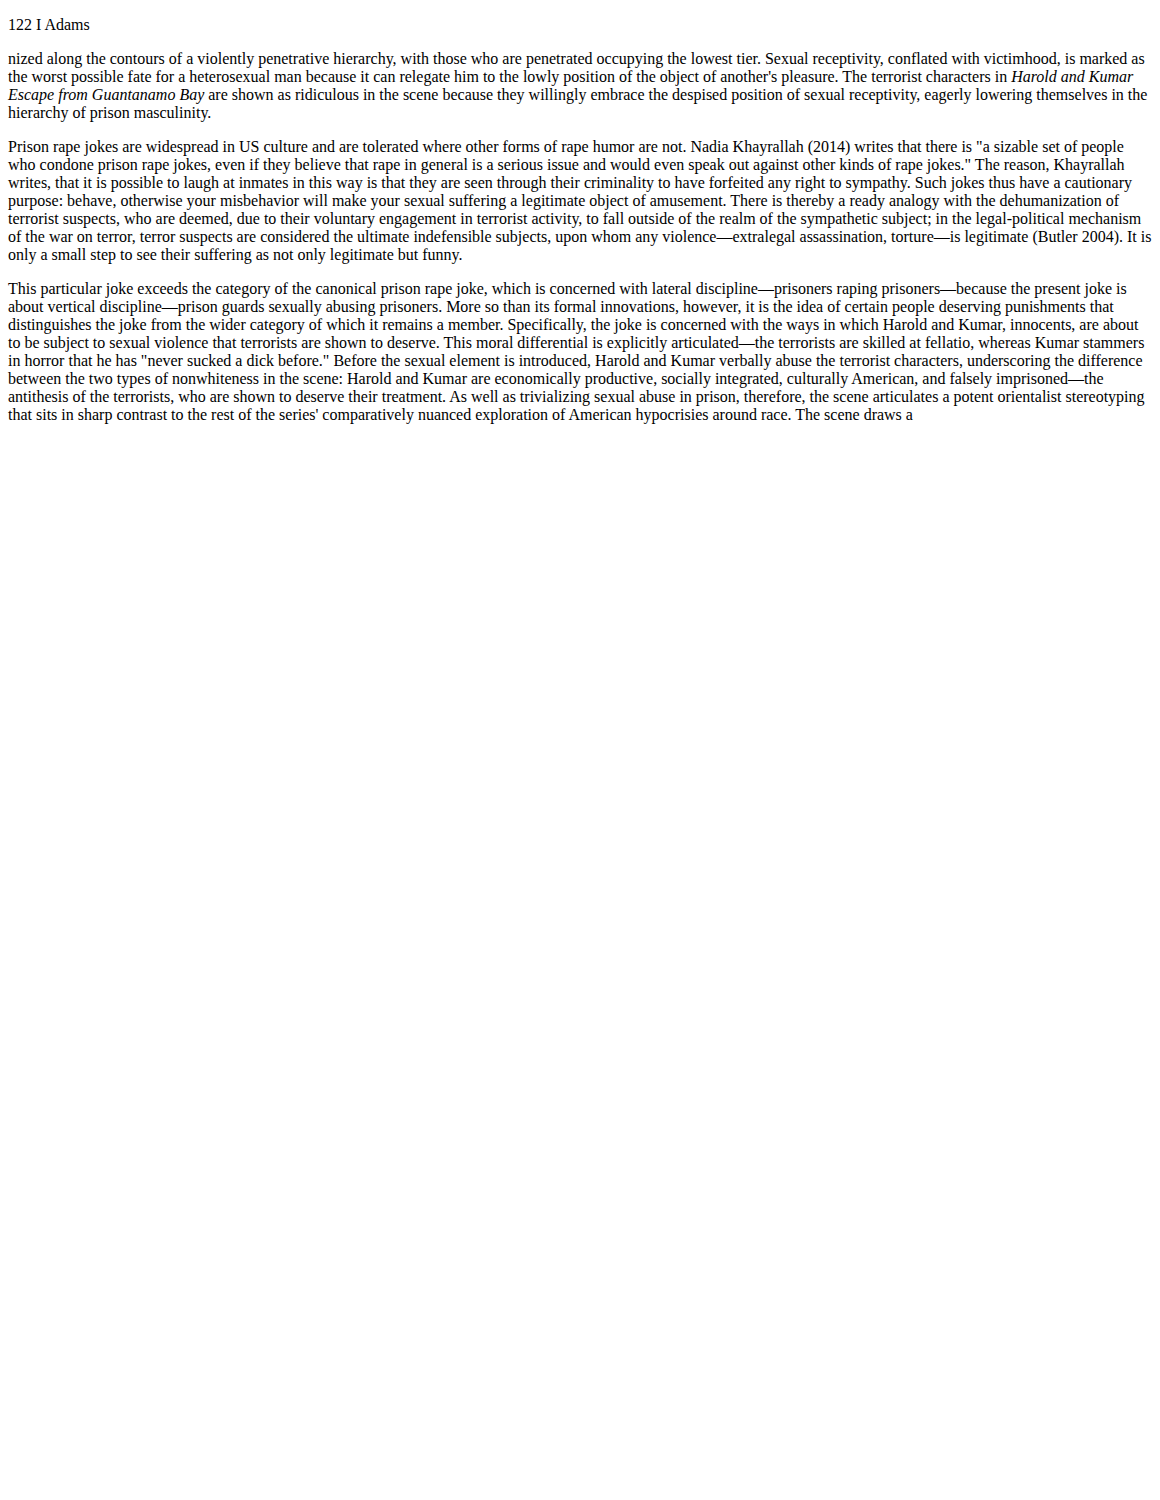122 I Adams
nized along the contours of a violently penetrative hierarchy, with those who are penetrated occupying the lowest tier. Sexual receptivity, conflated with victimhood, is marked as the worst possible fate for a heterosexual man because it can relegate him to the lowly position of the object of another's pleasure. The terrorist characters in Harold and Kumar Escape from Guantanamo Bay are shown as ridiculous in the scene because they willingly embrace the despised position of sexual receptivity, eagerly lowering themselves in the hierarchy of prison masculinity.
Prison rape jokes are widespread in US culture and are tolerated where other forms of rape humor are not. Nadia Khayrallah (2014) writes that there is "a sizable set of people who condone prison rape jokes, even if they believe that rape in general is a serious issue and would even speak out against other kinds of rape jokes." The reason, Khayrallah writes, that it is possible to laugh at inmates in this way is that they are seen through their criminality to have forfeited any right to sympathy. Such jokes thus have a cautionary purpose: behave, otherwise your misbehavior will make your sexual suffering a legitimate object of amusement. There is thereby a ready analogy with the dehumanization of terrorist suspects, who are deemed, due to their voluntary engagement in terrorist activity, to fall outside of the realm of the sympathetic subject; in the legal-political mechanism of the war on terror, terror suspects are considered the ultimate indefensible subjects, upon whom any violence—extralegal assassination, torture—is legitimate (Butler 2004). It is only a small step to see their suffering as not only legitimate but funny.
This particular joke exceeds the category of the canonical prison rape joke, which is concerned with lateral discipline—prisoners raping prisoners—because the present joke is about vertical discipline—prison guards sexually abusing prisoners. More so than its formal innovations, however, it is the idea of certain people deserving punishments that distinguishes the joke from the wider category of which it remains a member. Specifically, the joke is concerned with the ways in which Harold and Kumar, innocents, are about to be subject to sexual violence that terrorists are shown to deserve. This moral differential is explicitly articulated—the terrorists are skilled at fellatio, whereas Kumar stammers in horror that he has "never sucked a dick before." Before the sexual element is introduced, Harold and Kumar verbally abuse the terrorist characters, underscoring the difference between the two types of nonwhiteness in the scene: Harold and Kumar are economically productive, socially integrated, culturally American, and falsely imprisoned—the antithesis of the terrorists, who are shown to deserve their treatment. As well as trivializing sexual abuse in prison, therefore, the scene articulates a potent orientalist stereotyping that sits in sharp contrast to the rest of the series' comparatively nuanced exploration of American hypocrisies around race. The scene draws a